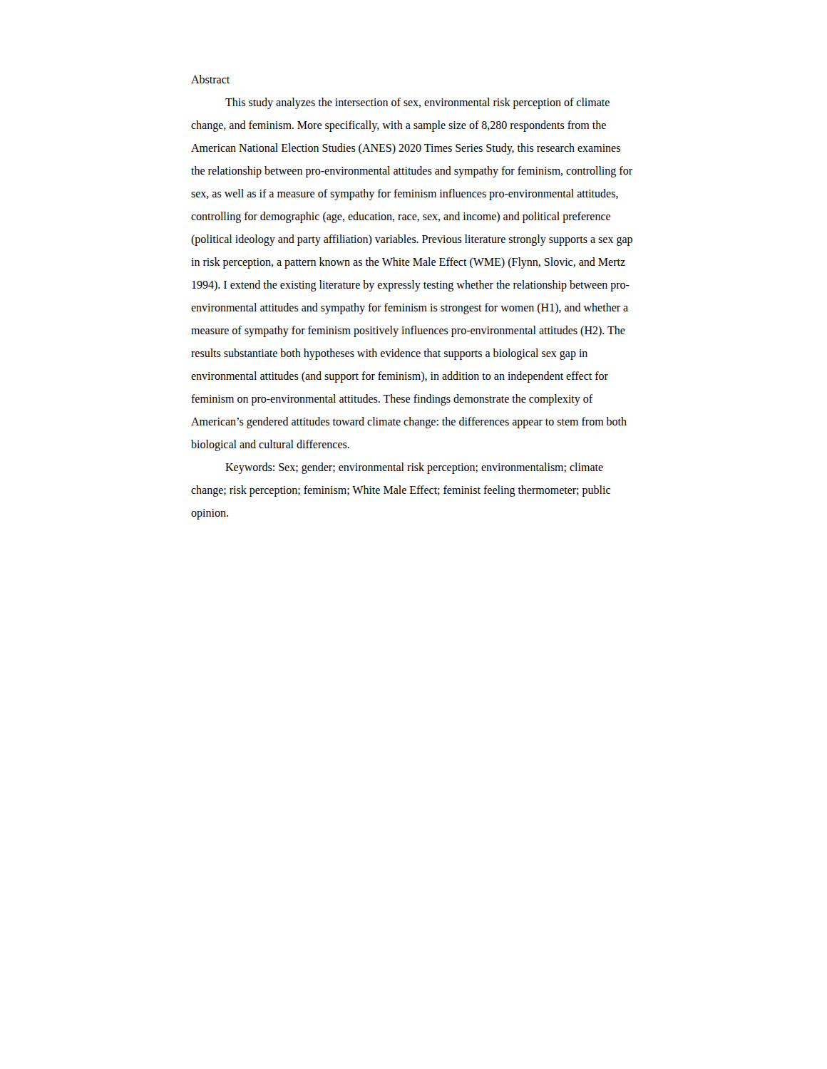Abstract
This study analyzes the intersection of sex, environmental risk perception of climate change, and feminism. More specifically, with a sample size of 8,280 respondents from the American National Election Studies (ANES) 2020 Times Series Study, this research examines the relationship between pro-environmental attitudes and sympathy for feminism, controlling for sex, as well as if a measure of sympathy for feminism influences pro-environmental attitudes, controlling for demographic (age, education, race, sex, and income) and political preference (political ideology and party affiliation) variables. Previous literature strongly supports a sex gap in risk perception, a pattern known as the White Male Effect (WME) (Flynn, Slovic, and Mertz 1994). I extend the existing literature by expressly testing whether the relationship between pro-environmental attitudes and sympathy for feminism is strongest for women (H1), and whether a measure of sympathy for feminism positively influences pro-environmental attitudes (H2). The results substantiate both hypotheses with evidence that supports a biological sex gap in environmental attitudes (and support for feminism), in addition to an independent effect for feminism on pro-environmental attitudes. These findings demonstrate the complexity of American’s gendered attitudes toward climate change: the differences appear to stem from both biological and cultural differences.
Keywords: Sex; gender; environmental risk perception; environmentalism; climate change; risk perception; feminism; White Male Effect; feminist feeling thermometer; public opinion.